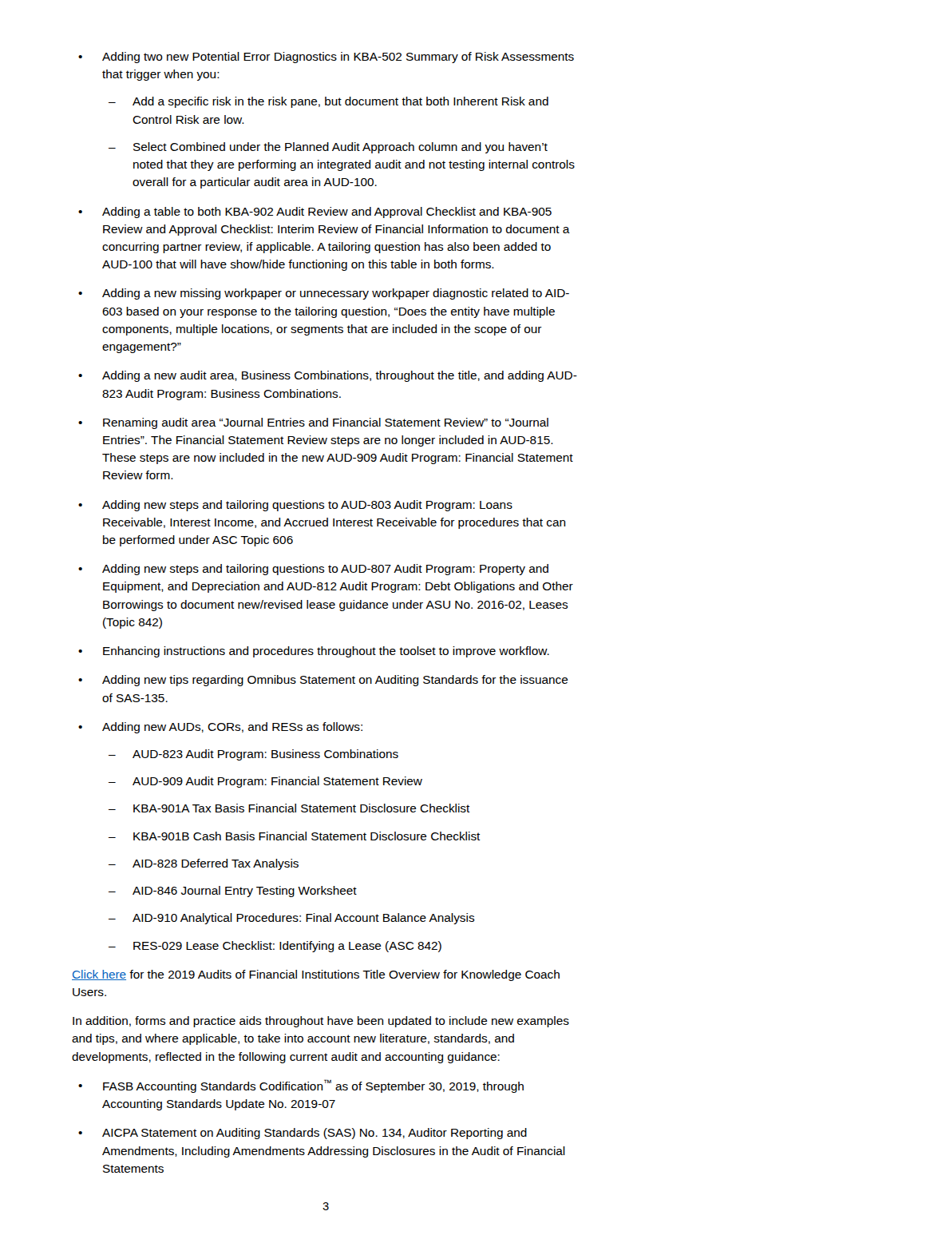Adding two new Potential Error Diagnostics in KBA-502 Summary of Risk Assessments that trigger when you:
Add a specific risk in the risk pane, but document that both Inherent Risk and Control Risk are low.
Select Combined under the Planned Audit Approach column and you haven’t noted that they are performing an integrated audit and not testing internal controls overall for a particular audit area in AUD-100.
Adding a table to both KBA-902 Audit Review and Approval Checklist and KBA-905 Review and Approval Checklist: Interim Review of Financial Information to document a concurring partner review, if applicable. A tailoring question has also been added to AUD-100 that will have show/hide functioning on this table in both forms.
Adding a new missing workpaper or unnecessary workpaper diagnostic related to AID-603 based on your response to the tailoring question, “Does the entity have multiple components, multiple locations, or segments that are included in the scope of our engagement?”
Adding a new audit area, Business Combinations, throughout the title, and adding AUD-823 Audit Program: Business Combinations.
Renaming audit area “Journal Entries and Financial Statement Review” to “Journal Entries”. The Financial Statement Review steps are no longer included in AUD-815. These steps are now included in the new AUD-909 Audit Program: Financial Statement Review form.
Adding new steps and tailoring questions to AUD-803 Audit Program: Loans Receivable, Interest Income, and Accrued Interest Receivable for procedures that can be performed under ASC Topic 606
Adding new steps and tailoring questions to AUD-807 Audit Program: Property and Equipment, and Depreciation and AUD-812 Audit Program: Debt Obligations and Other Borrowings to document new/revised lease guidance under ASU No. 2016-02, Leases (Topic 842)
Enhancing instructions and procedures throughout the toolset to improve workflow.
Adding new tips regarding Omnibus Statement on Auditing Standards for the issuance of SAS-135.
Adding new AUDs, CORs, and RESs as follows:
AUD-823 Audit Program: Business Combinations
AUD-909 Audit Program: Financial Statement Review
KBA-901A Tax Basis Financial Statement Disclosure Checklist
KBA-901B Cash Basis Financial Statement Disclosure Checklist
AID-828 Deferred Tax Analysis
AID-846 Journal Entry Testing Worksheet
AID-910 Analytical Procedures: Final Account Balance Analysis
RES-029 Lease Checklist: Identifying a Lease (ASC 842)
Click here for the 2019 Audits of Financial Institutions Title Overview for Knowledge Coach Users.
In addition, forms and practice aids throughout have been updated to include new examples and tips, and where applicable, to take into account new literature, standards, and developments, reflected in the following current audit and accounting guidance:
FASB Accounting Standards Codification™ as of September 30, 2019, through Accounting Standards Update No. 2019-07
AICPA Statement on Auditing Standards (SAS) No. 134, Auditor Reporting and Amendments, Including Amendments Addressing Disclosures in the Audit of Financial Statements
3